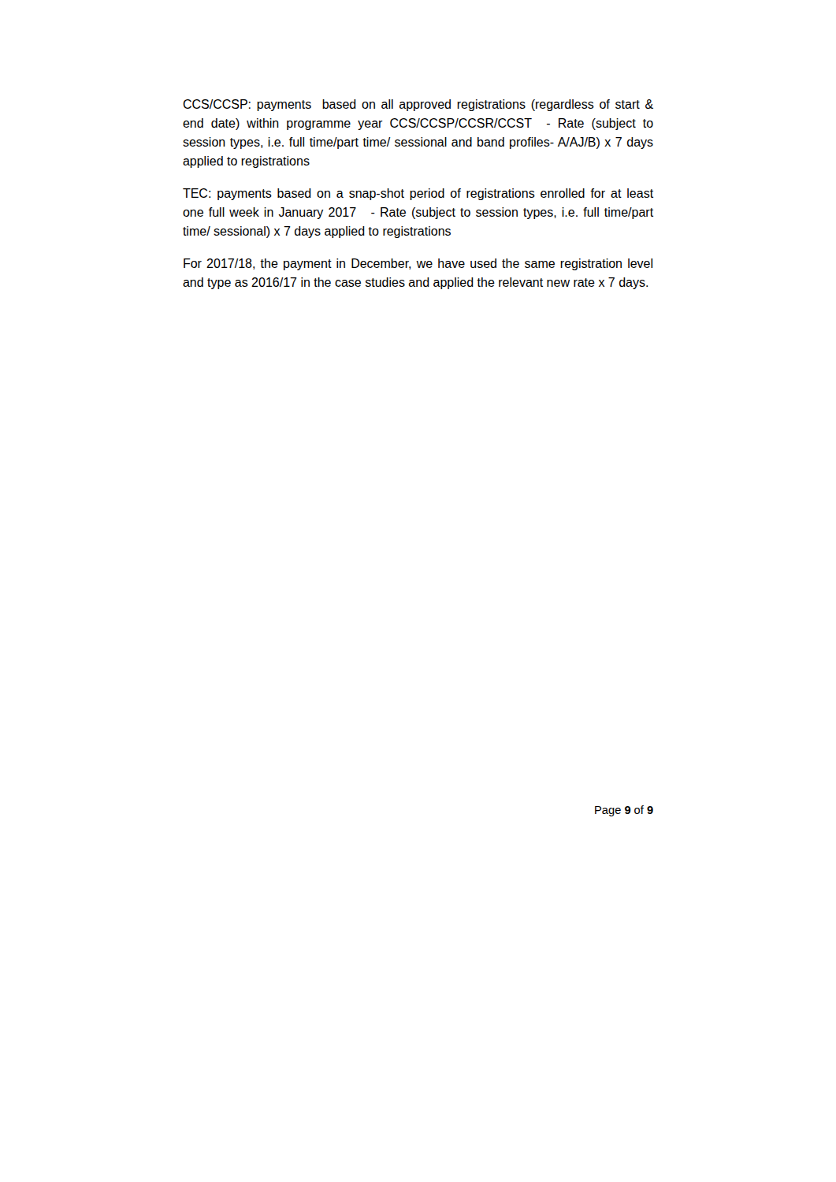CCS/CCSP: payments based on all approved registrations (regardless of start & end date) within programme year CCS/CCSP/CCSR/CCST - Rate (subject to session types, i.e. full time/part time/ sessional and band profiles- A/AJ/B) x 7 days applied to registrations
TEC: payments based on a snap-shot period of registrations enrolled for at least one full week in January 2017 - Rate (subject to session types, i.e. full time/part time/ sessional) x 7 days applied to registrations
For 2017/18, the payment in December, we have used the same registration level and type as 2016/17 in the case studies and applied the relevant new rate x 7 days.
Page 9 of 9